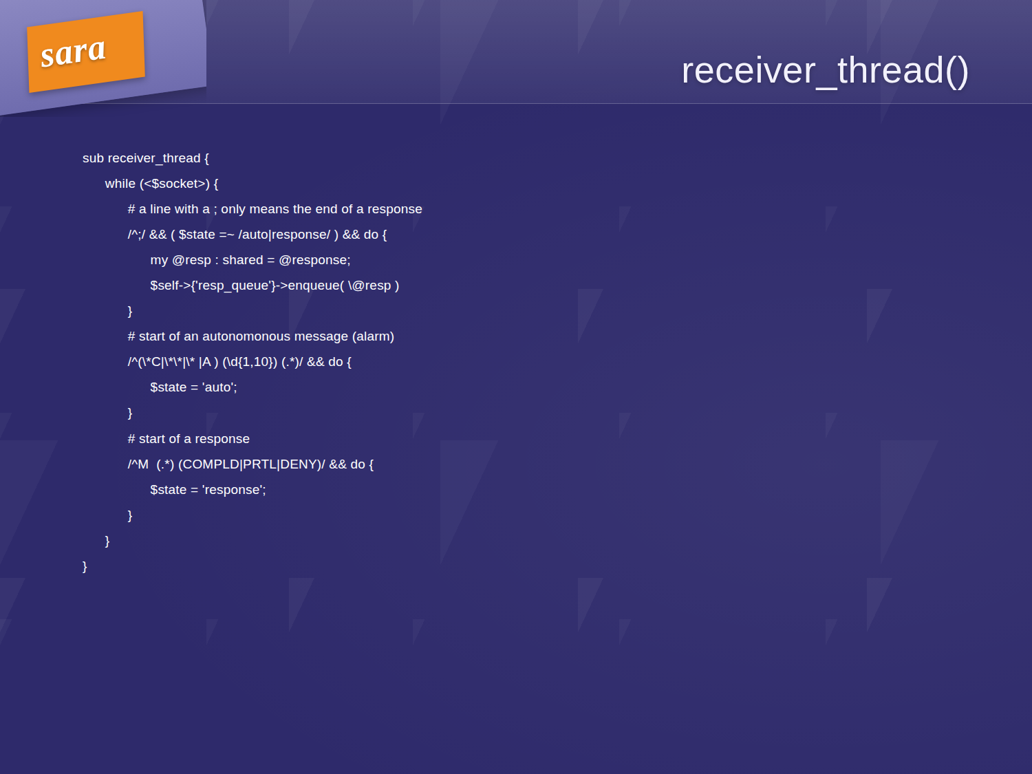receiver_thread()
sara
sub receiver_thread {
      while (<$socket>) {
            # a line with a ; only means the end of a response
            /^;/ && ( $state =~ /auto|response/ ) && do {
                  my @resp : shared = @response;
                  $self->{'resp_queue'}->enqueue( \@resp )
            }
            # start of an autonomonous message (alarm)
            /^(\*C|\*\*|\* |A ) (\d{1,10}) (.*)/ && do {
                  $state = 'auto';
            }
            # start of a response
            /^M  (.*) (COMPLD|PRTL|DENY)/ && do {
                  $state = 'response';
            }
      }
}